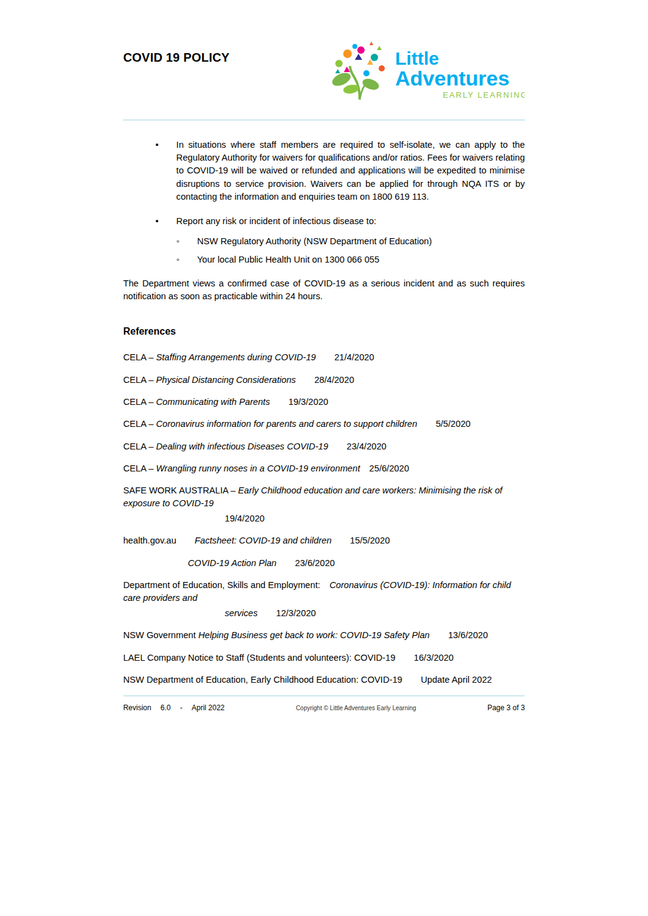COVID 19 POLICY
Little Adventures EARLY LEARNING
In situations where staff members are required to self-isolate, we can apply to the Regulatory Authority for waivers for qualifications and/or ratios. Fees for waivers relating to COVID-19 will be waived or refunded and applications will be expedited to minimise disruptions to service provision. Waivers can be applied for through NQA ITS or by contacting the information and enquiries team on 1800 619 113.
Report any risk or incident of infectious disease to:
NSW Regulatory Authority (NSW Department of Education)
Your local Public Health Unit on 1300 066 055
The Department views a confirmed case of COVID-19 as a serious incident and as such requires notification as soon as practicable within 24 hours.
References
CELA – Staffing Arrangements during COVID-19 21/4/2020
CELA – Physical Distancing Considerations 28/4/2020
CELA – Communicating with Parents 19/3/2020
CELA – Coronavirus information for parents and carers to support children 5/5/2020
CELA – Dealing with infectious Diseases COVID-19 23/4/2020
CELA – Wrangling runny noses in a COVID-19 environment 25/6/2020
SAFE WORK AUSTRALIA – Early Childhood education and care workers: Minimising the risk of exposure to COVID-19
19/4/2020
health.gov.au Factsheet: COVID-19 and children 15/5/2020
COVID-19 Action Plan 23/6/2020
Department of Education, Skills and Employment: Coronavirus (COVID-19): Information for child care providers and
services 12/3/2020
NSW Government Helping Business get back to work: COVID-19 Safety Plan 13/6/2020
LAEL Company Notice to Staff (Students and volunteers): COVID-19 16/3/2020
NSW Department of Education, Early Childhood Education: COVID-19 Update April 2022
Revision 6.0 - April 2022
Copyright © Little Adventures Early Learning
Page 3 of 3